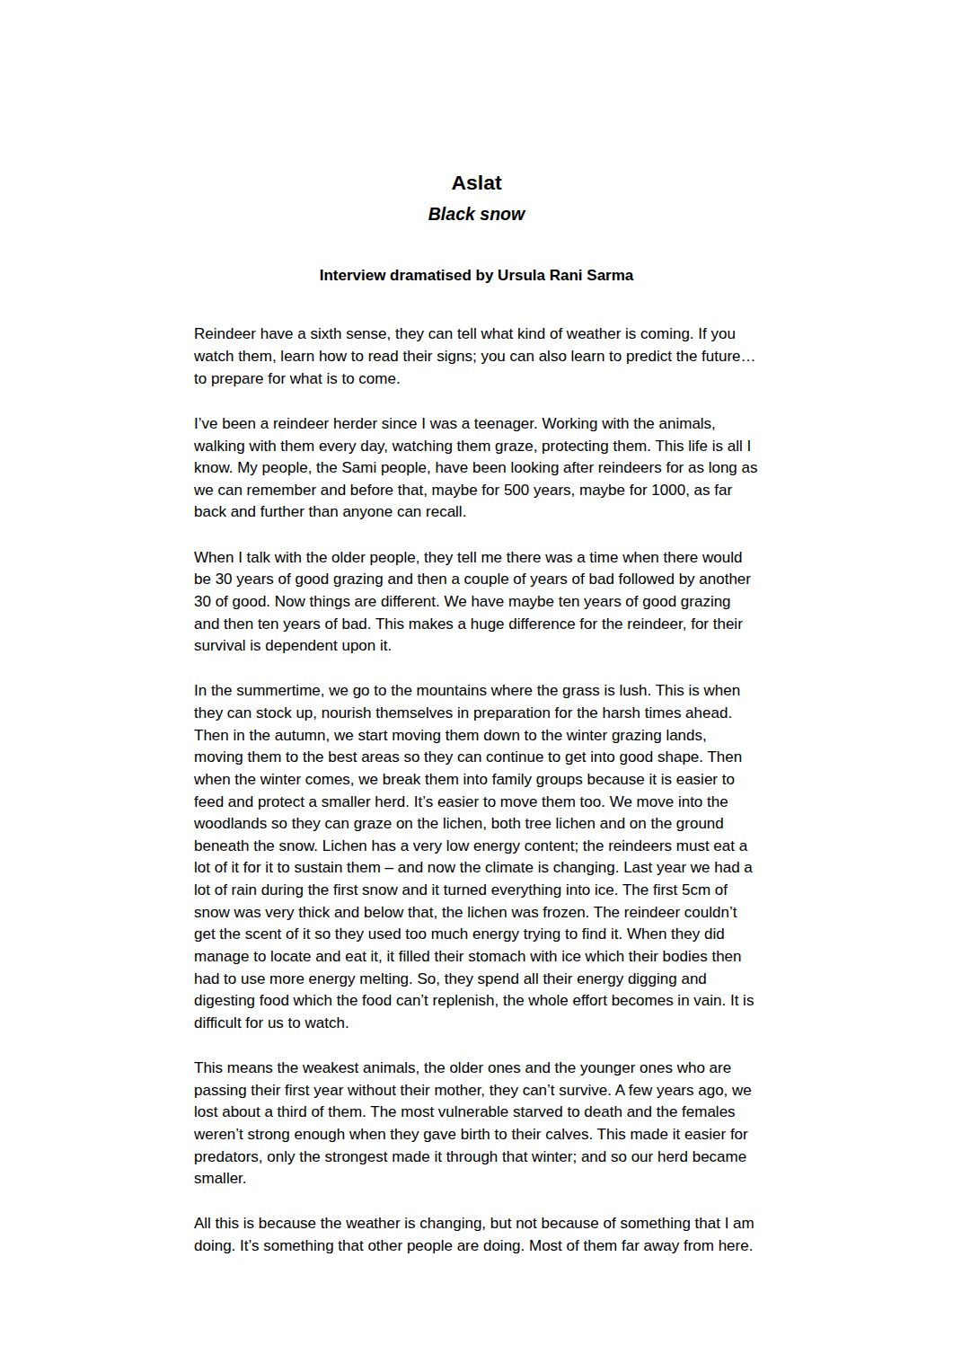Aslat
Black snow
Interview dramatised by Ursula Rani Sarma
Reindeer have a sixth sense, they can tell what kind of weather is coming. If you watch them, learn how to read their signs; you can also learn to predict the future… to prepare for what is to come.
I’ve been a reindeer herder since I was a teenager. Working with the animals, walking with them every day, watching them graze, protecting them. This life is all I know. My people, the Sami people, have been looking after reindeers for as long as we can remember and before that, maybe for 500 years, maybe for 1000, as far back and further than anyone can recall.
When I talk with the older people, they tell me there was a time when there would be 30 years of good grazing and then a couple of years of bad followed by another 30 of good. Now things are different. We have maybe ten years of good grazing and then ten years of bad. This makes a huge difference for the reindeer, for their survival is dependent upon it.
In the summertime, we go to the mountains where the grass is lush. This is when they can stock up, nourish themselves in preparation for the harsh times ahead. Then in the autumn, we start moving them down to the winter grazing lands, moving them to the best areas so they can continue to get into good shape. Then when the winter comes, we break them into family groups because it is easier to feed and protect a smaller herd. It’s easier to move them too. We move into the woodlands so they can graze on the lichen, both tree lichen and on the ground beneath the snow. Lichen has a very low energy content; the reindeers must eat a lot of it for it to sustain them – and now the climate is changing. Last year we had a lot of rain during the first snow and it turned everything into ice. The first 5cm of snow was very thick and below that, the lichen was frozen. The reindeer couldn’t get the scent of it so they used too much energy trying to find it. When they did manage to locate and eat it, it filled their stomach with ice which their bodies then had to use more energy melting. So, they spend all their energy digging and digesting food which the food can’t replenish, the whole effort becomes in vain. It is difficult for us to watch.
This means the weakest animals, the older ones and the younger ones who are passing their first year without their mother, they can’t survive. A few years ago, we lost about a third of them. The most vulnerable starved to death and the females weren’t strong enough when they gave birth to their calves. This made it easier for predators, only the strongest made it through that winter; and so our herd became smaller.
All this is because the weather is changing, but not because of something that I am doing. It’s something that other people are doing. Most of them far away from here.